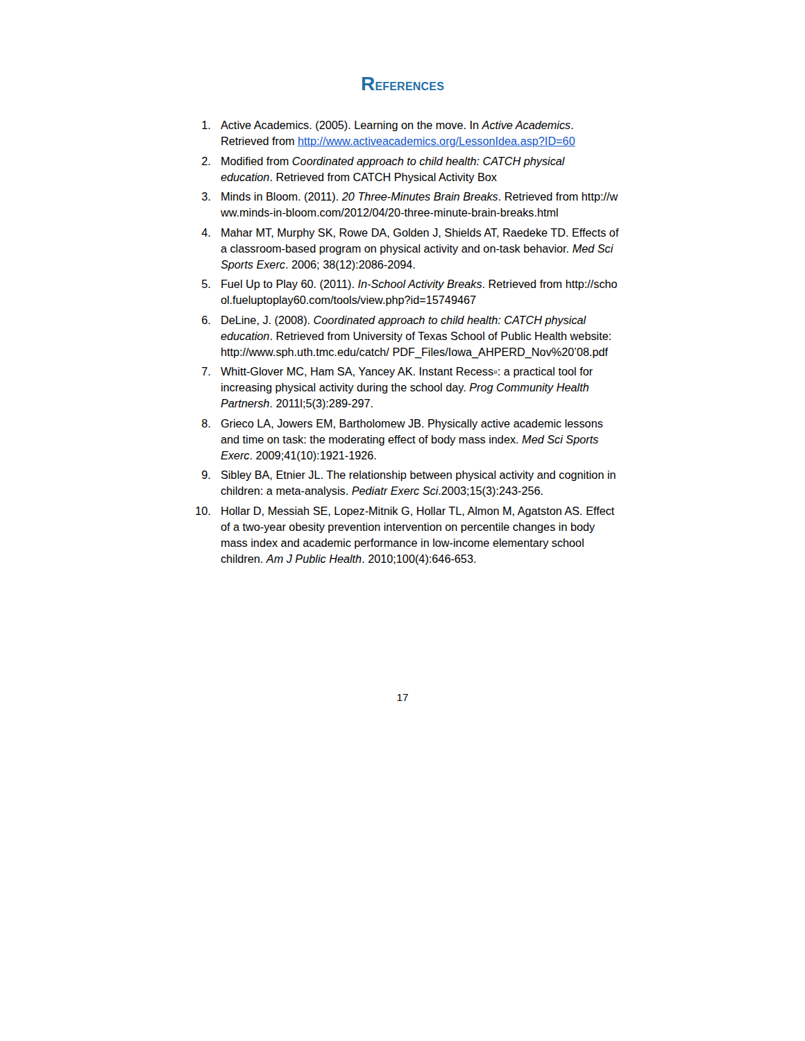References
Active Academics. (2005). Learning on the move. In Active Academics. Retrieved from http://www.activeacademics.org/LessonIdea.asp?ID=60
Modified from Coordinated approach to child health: CATCH physical education. Retrieved from CATCH Physical Activity Box
Minds in Bloom. (2011). 20 Three-Minutes Brain Breaks. Retrieved from http://www.minds-in-bloom.com/2012/04/20-three-minute-brain-breaks.html
Mahar MT, Murphy SK, Rowe DA, Golden J, Shields AT, Raedeke TD. Effects of a classroom-based program on physical activity and on-task behavior. Med Sci Sports Exerc. 2006; 38(12):2086-2094.
Fuel Up to Play 60. (2011). In-School Activity Breaks. Retrieved from http://school.fueluptoplay60.com/tools/view.php?id=15749467
DeLine, J. (2008). Coordinated approach to child health: CATCH physical education. Retrieved from University of Texas School of Public Health website: http://www.sph.uth.tmc.edu/catch/ PDF_Files/Iowa_AHPERD_Nov%20’08.pdf
Whitt-Glover MC, Ham SA, Yancey AK. Instant Recess▫: a practical tool for increasing physical activity during the school day. Prog Community Health Partnersh. 2011l;5(3):289-297.
Grieco LA, Jowers EM, Bartholomew JB. Physically active academic lessons and time on task: the moderating effect of body mass index. Med Sci Sports Exerc. 2009;41(10):1921-1926.
Sibley BA, Etnier JL. The relationship between physical activity and cognition in children: a meta-analysis. Pediatr Exerc Sci.2003;15(3):243-256.
Hollar D, Messiah SE, Lopez-Mitnik G, Hollar TL, Almon M, Agatston AS. Effect of a two-year obesity prevention intervention on percentile changes in body mass index and academic performance in low-income elementary school children. Am J Public Health. 2010;100(4):646-653.
17